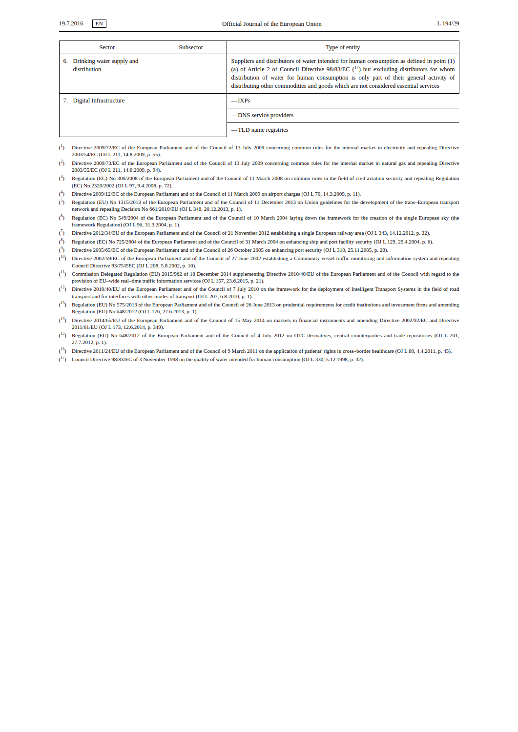19.7.2016 EN Official Journal of the European Union L 194/29
| Sector | Subsector | Type of entity |
| --- | --- | --- |
| 6. Drinking water supply and distribution | | Suppliers and distributors of water intended for human consumption as defined in point (1)(a) of Article 2 of Council Directive 98/83/EC ( 17 ) but excluding distributors for whom distribution of water for human consumption is only part of their general activity of distributing other commodities and goods which are not considered essential services |
| 7. Digital Infrastructure | | / — IXPs / / — DNS service providers / / — TLD name registries / |
(1) Directive 2009/72/EC of the European Parliament and of the Council of 13 July 2009 concerning common rules for the internal market in electricity and repealing Directive 2003/54/EC (OJ L 211, 14.8.2009, p. 55).
(2) Directive 2009/73/EC of the European Parliament and of the Council of 13 July 2009 concerning common rules for the internal market in natural gas and repealing Directive 2003/55/EC (OJ L 211, 14.8.2009, p. 94).
(3) Regulation (EC) No 300/2008 of the European Parliament and of the Council of 11 March 2008 on common rules in the field of civil aviation security and repealing Regulation (EC) No 2320/2002 (OJ L 97, 9.4.2008, p. 72).
(4) Directive 2009/12/EC of the European Parliament and of the Council of 11 March 2009 on airport charges (OJ L 70, 14.3.2009, p. 11).
(5) Regulation (EU) No 1315/2013 of the European Parliament and of the Council of 11 December 2013 on Union guidelines for the development of the trans–European transport network and repealing Decision No 661/2010/EU (OJ L 348, 20.12.2013, p. 1).
(6) Regulation (EC) No 549/2004 of the European Parliament and of the Council of 10 March 2004 laying down the framework for the creation of the single European sky (the framework Regulation) (OJ L 96, 31.3.2004, p. 1).
(7) Directive 2012/34/EU of the European Parliament and of the Council of 21 November 2012 establishing a single European railway area (OJ L 343, 14.12.2012, p. 32).
(8) Regulation (EC) No 725/2004 of the European Parliament and of the Council of 31 March 2004 on enhancing ship and port facility security (OJ L 129, 29.4.2004, p. 6).
(9) Directive 2005/65/EC of the European Parliament and of the Council of 26 October 2005 on enhancing port security (OJ L 310, 25.11.2005, p. 28).
(10) Directive 2002/59/EC of the European Parliament and of the Council of 27 June 2002 establishing a Community vessel traffic monitoring and information system and repealing Council Directive 93/75/EEC (OJ L 208, 5.8.2002, p. 10).
(11) Commission Delegated Regulation (EU) 2015/962 of 18 December 2014 supplementing Directive 2010/40/EU of the European Parliament and of the Council with regard to the provision of EU–wide real–time traffic information services (OJ L 157, 23.6.2015, p. 21).
(12) Directive 2010/40/EU of the European Parliament and of the Council of 7 July 2010 on the framework for the deployment of Intelligent Transport Systems in the field of road transport and for interfaces with other modes of transport (OJ L 207, 6.8.2010, p. 1).
(13) Regulation (EU) No 575/2013 of the European Parliament and of the Council of 26 June 2013 on prudential requirements for credit institutions and investment firms and amending Regulation (EU) No 648/2012 (OJ L 176, 27.6.2013, p. 1).
(14) Directive 2014/65/EU of the European Parliament and of the Council of 15 May 2014 on markets in financial instruments and amending Directive 2002/92/EC and Directive 2011/61/EU (OJ L 173, 12.6.2014, p. 349).
(15) Regulation (EU) No 648/2012 of the European Parliament and of the Council of 4 July 2012 on OTC derivatives, central counterparties and trade repositories (OJ L 201, 27.7.2012, p. 1).
(16) Directive 2011/24/EU of the European Parliament and of the Council of 9 March 2011 on the application of patients' rights in cross–border healthcare (OJ L 88, 4.4.2011, p. 45).
(17) Council Directive 98/83/EC of 3 November 1998 on the quality of water intended for human consumption (OJ L 330, 5.12.1998, p. 32).